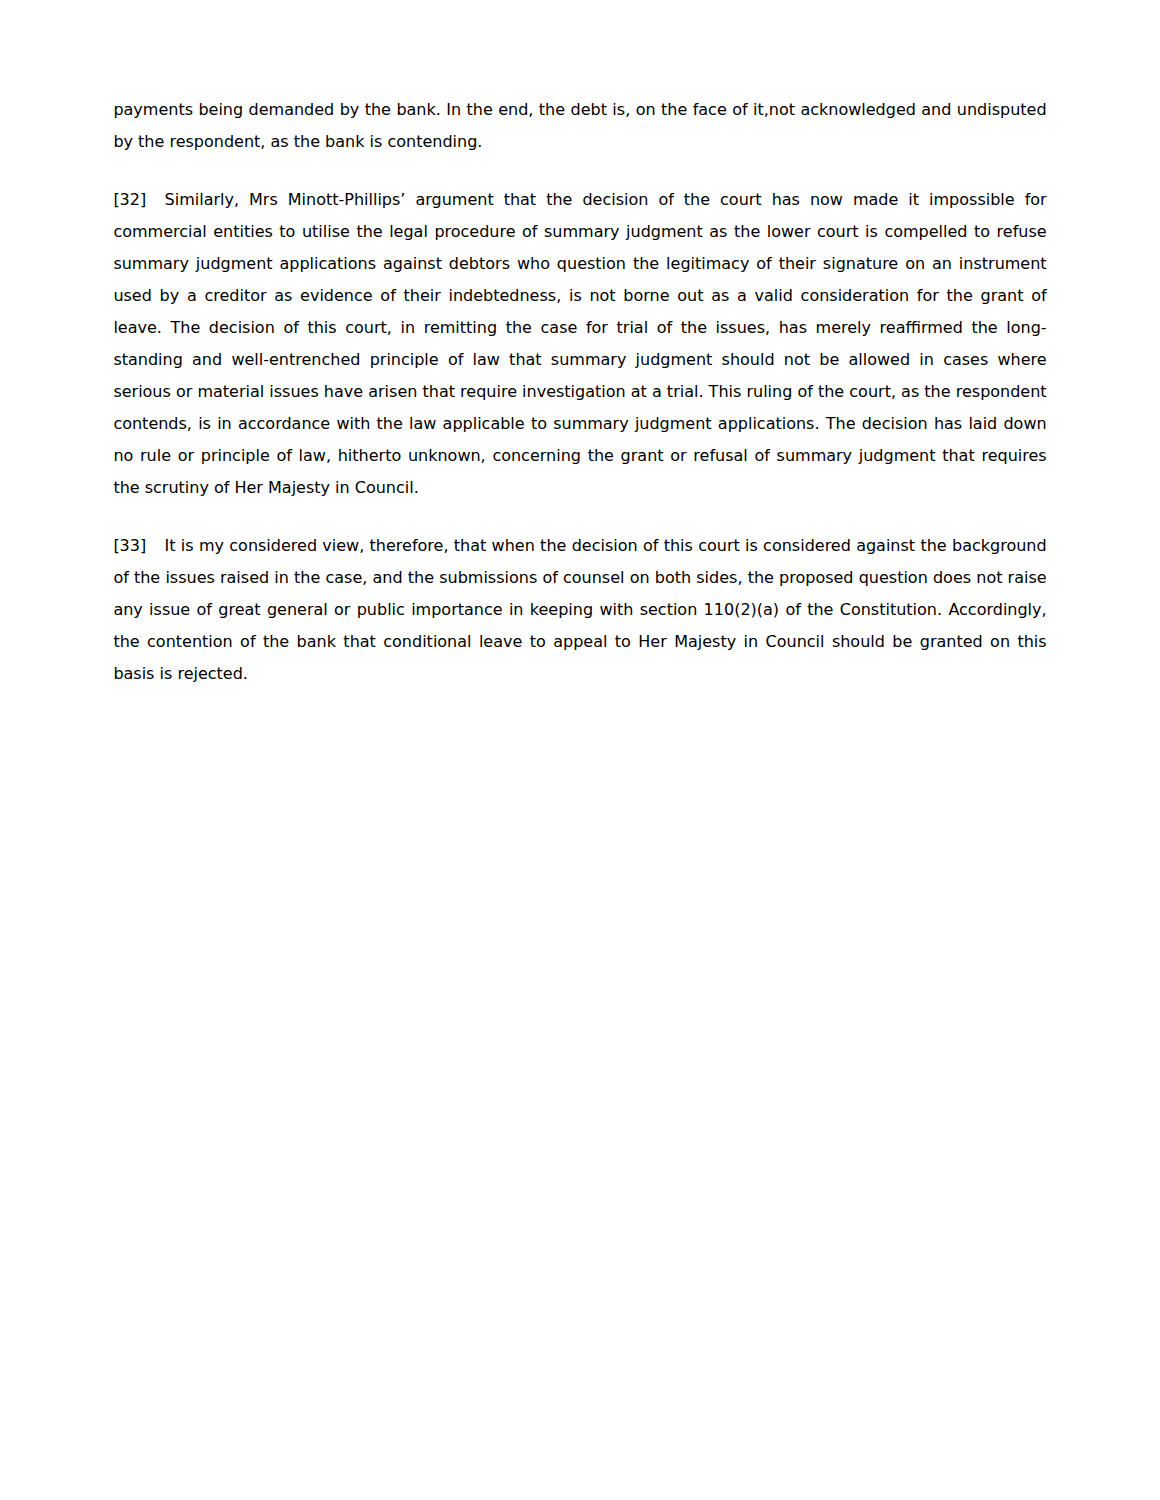payments being demanded by the bank. In the end, the debt is, on the face of it,not acknowledged and undisputed by the respondent, as the bank is contending.
[32] Similarly, Mrs Minott-Phillips’ argument that the decision of the court has now made it impossible for commercial entities to utilise the legal procedure of summary judgment as the lower court is compelled to refuse summary judgment applications against debtors who question the legitimacy of their signature on an instrument used by a creditor as evidence of their indebtedness, is not borne out as a valid consideration for the grant of leave. The decision of this court, in remitting the case for trial of the issues, has merely reaffirmed the long-standing and well-entrenched principle of law that summary judgment should not be allowed in cases where serious or material issues have arisen that require investigation at a trial. This ruling of the court, as the respondent contends, is in accordance with the law applicable to summary judgment applications. The decision has laid down no rule or principle of law, hitherto unknown, concerning the grant or refusal of summary judgment that requires the scrutiny of Her Majesty in Council.
[33] It is my considered view, therefore, that when the decision of this court is considered against the background of the issues raised in the case, and the submissions of counsel on both sides, the proposed question does not raise any issue of great general or public importance in keeping with section 110(2)(a) of the Constitution. Accordingly, the contention of the bank that conditional leave to appeal to Her Majesty in Council should be granted on this basis is rejected.